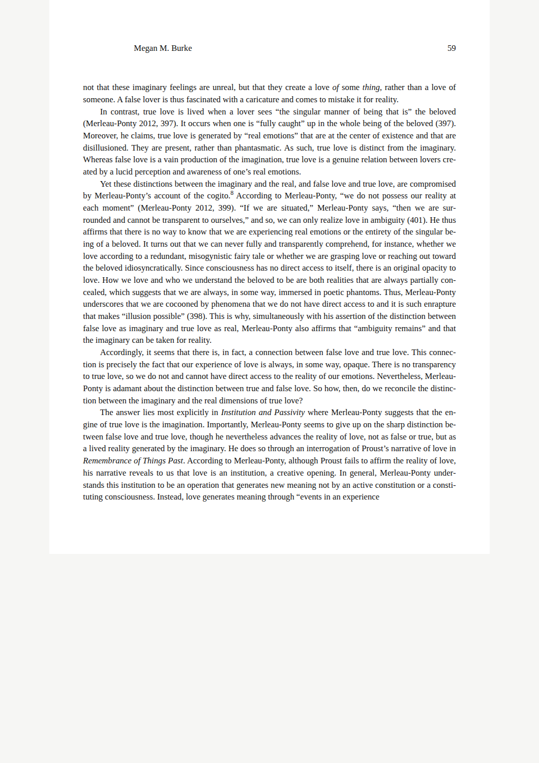Megan M. Burke 59
not that these imaginary feelings are unreal, but that they create a love of some thing, rather than a love of someone. A false lover is thus fascinated with a caricature and comes to mistake it for reality.
In contrast, true love is lived when a lover sees “the singular manner of being that is” the beloved (Merleau-Ponty 2012, 397). It occurs when one is “fully caught” up in the whole being of the beloved (397). Moreover, he claims, true love is generated by “real emotions” that are at the center of existence and that are disillusioned. They are present, rather than phantasmatic. As such, true love is distinct from the imaginary. Whereas false love is a vain production of the imagination, true love is a genuine relation between lovers created by a lucid perception and awareness of one’s real emotions.
Yet these distinctions between the imaginary and the real, and false love and true love, are compromised by Merleau-Ponty’s account of the cogito.8 According to Merleau-Ponty, “we do not possess our reality at each moment” (Merleau-Ponty 2012, 399). “If we are situated,” Merleau-Ponty says, “then we are surrounded and cannot be transparent to ourselves,” and so, we can only realize love in ambiguity (401). He thus affirms that there is no way to know that we are experiencing real emotions or the entirety of the singular being of a beloved. It turns out that we can never fully and transparently comprehend, for instance, whether we love according to a redundant, misogynistic fairy tale or whether we are grasping love or reaching out toward the beloved idiosyncratically. Since consciousness has no direct access to itself, there is an original opacity to love. How we love and who we understand the beloved to be are both realities that are always partially concealed, which suggests that we are always, in some way, immersed in poetic phantoms. Thus, Merleau-Ponty underscores that we are cocooned by phenomena that we do not have direct access to and it is such enrapture that makes “illusion possible” (398). This is why, simultaneously with his assertion of the distinction between false love as imaginary and true love as real, Merleau-Ponty also affirms that “ambiguity remains” and that the imaginary can be taken for reality.
Accordingly, it seems that there is, in fact, a connection between false love and true love. This connection is precisely the fact that our experience of love is always, in some way, opaque. There is no transparency to true love, so we do not and cannot have direct access to the reality of our emotions. Nevertheless, Merleau-Ponty is adamant about the distinction between true and false love. So how, then, do we reconcile the distinction between the imaginary and the real dimensions of true love?
The answer lies most explicitly in Institution and Passivity where Merleau-Ponty suggests that the engine of true love is the imagination. Importantly, Merleau-Ponty seems to give up on the sharp distinction between false love and true love, though he nevertheless advances the reality of love, not as false or true, but as a lived reality generated by the imaginary. He does so through an interrogation of Proust’s narrative of love in Remembrance of Things Past. According to Merleau-Ponty, although Proust fails to affirm the reality of love, his narrative reveals to us that love is an institution, a creative opening. In general, Merleau-Ponty understands this institution to be an operation that generates new meaning not by an active constitution or a constituting consciousness. Instead, love generates meaning through “events in an experience